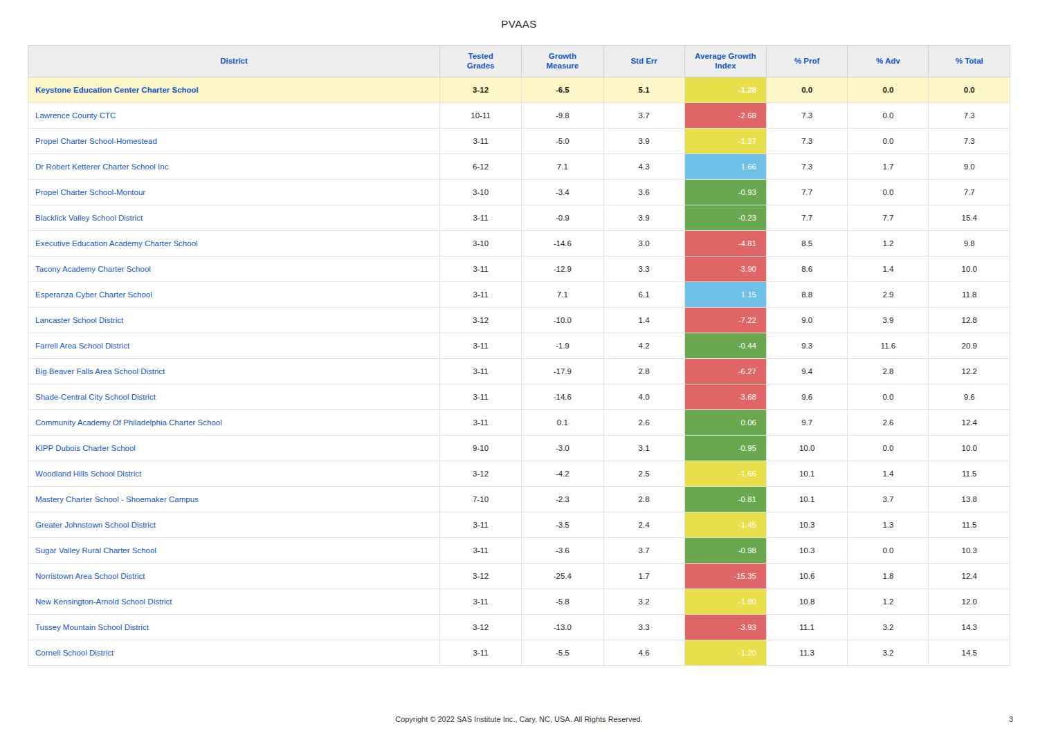PVAAS
| District | Tested Grades | Growth Measure | Std Err | Average Growth Index | % Prof | % Adv | % Total |
| --- | --- | --- | --- | --- | --- | --- | --- |
| Keystone Education Center Charter School | 3-12 | -6.5 | 5.1 | -1.28 | 0.0 | 0.0 | 0.0 |
| Lawrence County CTC | 10-11 | -9.8 | 3.7 | -2.68 | 7.3 | 0.0 | 7.3 |
| Propel Charter School-Homestead | 3-11 | -5.0 | 3.9 | -1.27 | 7.3 | 0.0 | 7.3 |
| Dr Robert Ketterer Charter School Inc | 6-12 | 7.1 | 4.3 | 1.66 | 7.3 | 1.7 | 9.0 |
| Propel Charter School-Montour | 3-10 | -3.4 | 3.6 | -0.93 | 7.7 | 0.0 | 7.7 |
| Blacklick Valley School District | 3-11 | -0.9 | 3.9 | -0.23 | 7.7 | 7.7 | 15.4 |
| Executive Education Academy Charter School | 3-10 | -14.6 | 3.0 | -4.81 | 8.5 | 1.2 | 9.8 |
| Tacony Academy Charter School | 3-11 | -12.9 | 3.3 | -3.90 | 8.6 | 1.4 | 10.0 |
| Esperanza Cyber Charter School | 3-11 | 7.1 | 6.1 | 1.15 | 8.8 | 2.9 | 11.8 |
| Lancaster School District | 3-12 | -10.0 | 1.4 | -7.22 | 9.0 | 3.9 | 12.8 |
| Farrell Area School District | 3-11 | -1.9 | 4.2 | -0.44 | 9.3 | 11.6 | 20.9 |
| Big Beaver Falls Area School District | 3-11 | -17.9 | 2.8 | -6.27 | 9.4 | 2.8 | 12.2 |
| Shade-Central City School District | 3-11 | -14.6 | 4.0 | -3.68 | 9.6 | 0.0 | 9.6 |
| Community Academy Of Philadelphia Charter School | 3-11 | 0.1 | 2.6 | 0.06 | 9.7 | 2.6 | 12.4 |
| KIPP Dubois Charter School | 9-10 | -3.0 | 3.1 | -0.95 | 10.0 | 0.0 | 10.0 |
| Woodland Hills School District | 3-12 | -4.2 | 2.5 | -1.66 | 10.1 | 1.4 | 11.5 |
| Mastery Charter School - Shoemaker Campus | 7-10 | -2.3 | 2.8 | -0.81 | 10.1 | 3.7 | 13.8 |
| Greater Johnstown School District | 3-11 | -3.5 | 2.4 | -1.45 | 10.3 | 1.3 | 11.5 |
| Sugar Valley Rural Charter School | 3-11 | -3.6 | 3.7 | -0.98 | 10.3 | 0.0 | 10.3 |
| Norristown Area School District | 3-12 | -25.4 | 1.7 | -15.35 | 10.6 | 1.8 | 12.4 |
| New Kensington-Arnold School District | 3-11 | -5.8 | 3.2 | -1.80 | 10.8 | 1.2 | 12.0 |
| Tussey Mountain School District | 3-12 | -13.0 | 3.3 | -3.93 | 11.1 | 3.2 | 14.3 |
| Cornell School District | 3-11 | -5.5 | 4.6 | -1.20 | 11.3 | 3.2 | 14.5 |
Copyright © 2022 SAS Institute Inc., Cary, NC, USA. All Rights Reserved.
3